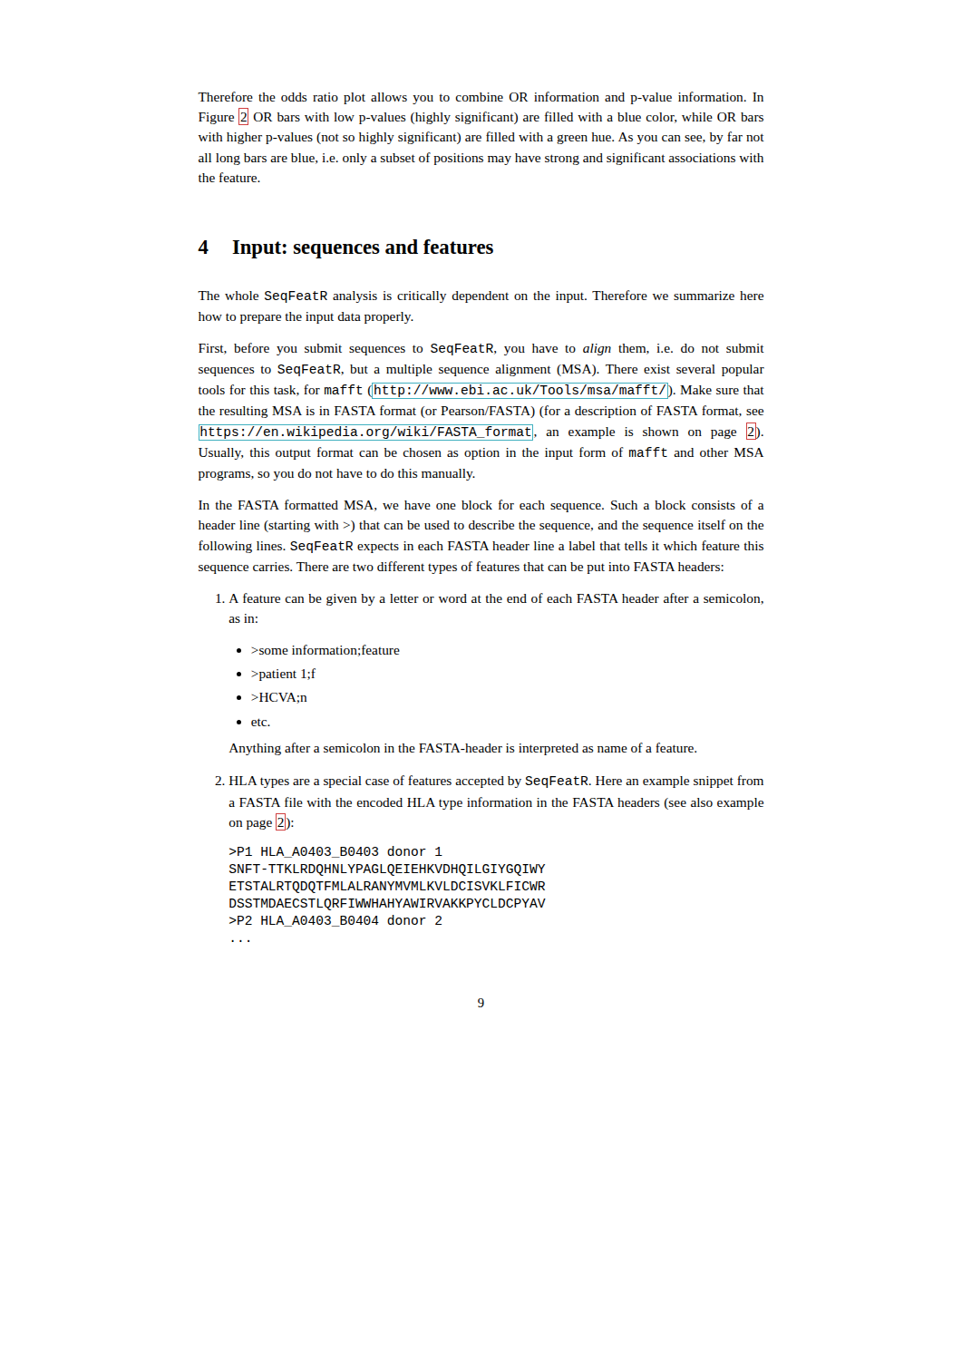Therefore the odds ratio plot allows you to combine OR information and p-value information. In Figure 2 OR bars with low p-values (highly significant) are filled with a blue color, while OR bars with higher p-values (not so highly significant) are filled with a green hue. As you can see, by far not all long bars are blue, i.e. only a subset of positions may have strong and significant associations with the feature.
4 Input: sequences and features
The whole SeqFeatR analysis is critically dependent on the input. Therefore we summarize here how to prepare the input data properly.
First, before you submit sequences to SeqFeatR, you have to align them, i.e. do not submit sequences to SeqFeatR, but a multiple sequence alignment (MSA). There exist several popular tools for this task, for mafft (http://www.ebi.ac.uk/Tools/msa/mafft/). Make sure that the resulting MSA is in FASTA format (or Pearson/FASTA) (for a description of FASTA format, see https://en.wikipedia.org/wiki/FASTA_format, an example is shown on page 2). Usually, this output format can be chosen as option in the input form of mafft and other MSA programs, so you do not have to do this manually.
In the FASTA formatted MSA, we have one block for each sequence. Such a block consists of a header line (starting with >) that can be used to describe the sequence, and the sequence itself on the following lines. SeqFeatR expects in each FASTA header line a label that tells it which feature this sequence carries. There are two different types of features that can be put into FASTA headers:
A feature can be given by a letter or word at the end of each FASTA header after a semicolon, as in:
>some information;feature
>patient 1;f
>HCVA;n
etc.
Anything after a semicolon in the FASTA-header is interpreted as name of a feature.
HLA types are a special case of features accepted by SeqFeatR. Here an example snippet from a FASTA file with the encoded HLA type information in the FASTA headers (see also example on page 2):
>P1 HLA_A0403_B0403 donor 1
SNFT-TTKLRDQHNLYPAGLQEIEHKVDHQILGIYGQIWY
ETSTALRTQDQTFMLALRANYMVMLKVLDCISVKLFICWR
DSSTMDAECSTLQRFIWWHAHYAWIRVAKKPYCLDCPYAV
>P2 HLA_A0403_B0404 donor 2
...
9